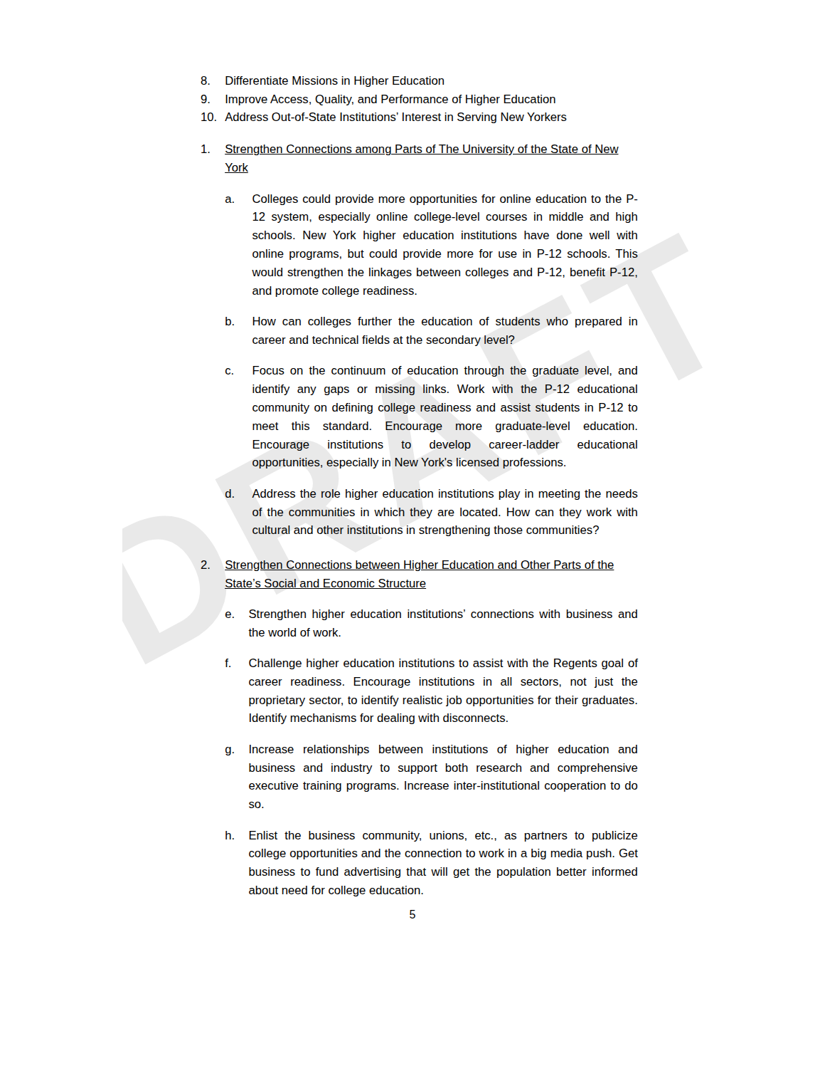DRAFT
8. Differentiate Missions in Higher Education
9. Improve Access, Quality, and Performance of Higher Education
10. Address Out-of-State Institutions’ Interest in Serving New Yorkers
1. Strengthen Connections among Parts of The University of the State of New York
a. Colleges could provide more opportunities for online education to the P-12 system, especially online college-level courses in middle and high schools. New York higher education institutions have done well with online programs, but could provide more for use in P-12 schools. This would strengthen the linkages between colleges and P-12, benefit P-12, and promote college readiness.
b. How can colleges further the education of students who prepared in career and technical fields at the secondary level?
c. Focus on the continuum of education through the graduate level, and identify any gaps or missing links. Work with the P-12 educational community on defining college readiness and assist students in P-12 to meet this standard. Encourage more graduate-level education. Encourage institutions to develop career-ladder educational opportunities, especially in New York's licensed professions.
d. Address the role higher education institutions play in meeting the needs of the communities in which they are located. How can they work with cultural and other institutions in strengthening those communities?
2. Strengthen Connections between Higher Education and Other Parts of the State’s Social and Economic Structure
e. Strengthen higher education institutions’ connections with business and the world of work.
f. Challenge higher education institutions to assist with the Regents goal of career readiness. Encourage institutions in all sectors, not just the proprietary sector, to identify realistic job opportunities for their graduates. Identify mechanisms for dealing with disconnects.
g. Increase relationships between institutions of higher education and business and industry to support both research and comprehensive executive training programs. Increase inter-institutional cooperation to do so.
h. Enlist the business community, unions, etc., as partners to publicize college opportunities and the connection to work in a big media push. Get business to fund advertising that will get the population better informed about need for college education.
5